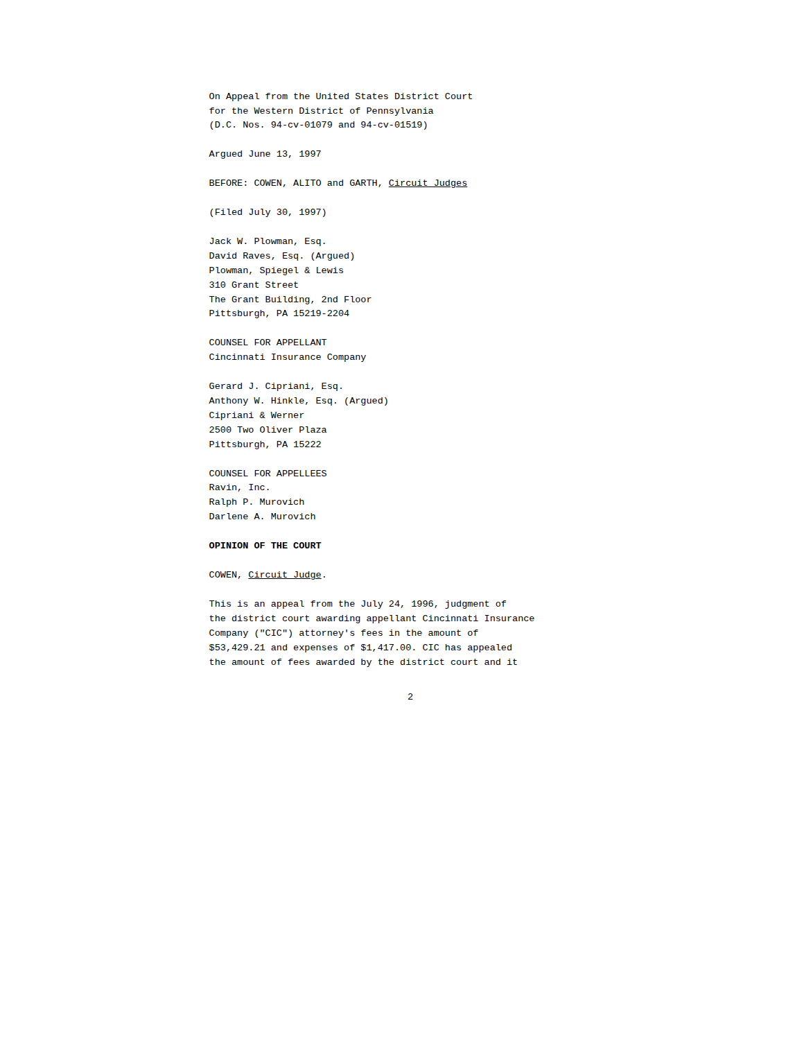On Appeal from the United States District Court for the Western District of Pennsylvania (D.C. Nos. 94-cv-01079 and 94-cv-01519)
Argued June 13, 1997
BEFORE: COWEN, ALITO and GARTH, Circuit Judges
(Filed July 30, 1997)
Jack W. Plowman, Esq. David Raves, Esq. (Argued) Plowman, Spiegel & Lewis 310 Grant Street The Grant Building, 2nd Floor Pittsburgh, PA 15219-2204
COUNSEL FOR APPELLANT Cincinnati Insurance Company
Gerard J. Cipriani, Esq. Anthony W. Hinkle, Esq. (Argued) Cipriani & Werner 2500 Two Oliver Plaza Pittsburgh, PA 15222
COUNSEL FOR APPELLEES Ravin, Inc. Ralph P. Murovich Darlene A. Murovich
OPINION OF THE COURT
COWEN, Circuit Judge.
This is an appeal from the July 24, 1996, judgment of the district court awarding appellant Cincinnati Insurance Company ("CIC") attorney's fees in the amount of $53,429.21 and expenses of $1,417.00. CIC has appealed the amount of fees awarded by the district court and it
2